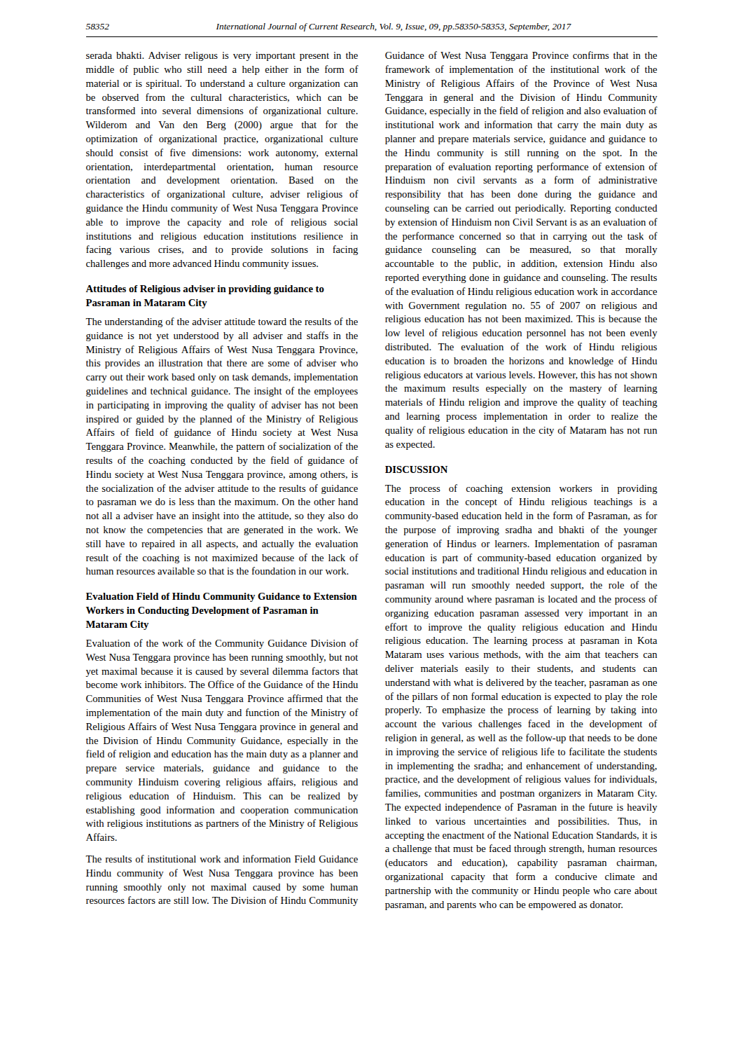58352 International Journal of Current Research, Vol. 9, Issue, 09, pp.58350-58353, September, 2017
serada bhakti. Adviser religous is very important present in the middle of public who still need a help either in the form of material or is spiritual. To understand a culture organization can be observed from the cultural characteristics, which can be transformed into several dimensions of organizational culture. Wilderom and Van den Berg (2000) argue that for the optimization of organizational practice, organizational culture should consist of five dimensions: work autonomy, external orientation, interdepartmental orientation, human resource orientation and development orientation. Based on the characteristics of organizational culture, adviser religious of guidance the Hindu community of West Nusa Tenggara Province able to improve the capacity and role of religious social institutions and religious education institutions resilience in facing various crises, and to provide solutions in facing challenges and more advanced Hindu community issues.
Attitudes of Religious adviser in providing guidance to Pasraman in Mataram City
The understanding of the adviser attitude toward the results of the guidance is not yet understood by all adviser and staffs in the Ministry of Religious Affairs of West Nusa Tenggara Province, this provides an illustration that there are some of adviser who carry out their work based only on task demands, implementation guidelines and technical guidance. The insight of the employees in participating in improving the quality of adviser has not been inspired or guided by the planned of the Ministry of Religious Affairs of field of guidance of Hindu society at West Nusa Tenggara Province. Meanwhile, the pattern of socialization of the results of the coaching conducted by the field of guidance of Hindu society at West Nusa Tenggara province, among others, is the socialization of the adviser attitude to the results of guidance to pasraman we do is less than the maximum. On the other hand not all a adviser have an insight into the attitude, so they also do not know the competencies that are generated in the work. We still have to repaired in all aspects, and actually the evaluation result of the coaching is not maximized because of the lack of human resources available so that is the foundation in our work.
Evaluation Field of Hindu Community Guidance to Extension Workers in Conducting Development of Pasraman in Mataram City
Evaluation of the work of the Community Guidance Division of West Nusa Tenggara province has been running smoothly, but not yet maximal because it is caused by several dilemma factors that become work inhibitors. The Office of the Guidance of the Hindu Communities of West Nusa Tenggara Province affirmed that the implementation of the main duty and function of the Ministry of Religious Affairs of West Nusa Tenggara province in general and the Division of Hindu Community Guidance, especially in the field of religion and education has the main duty as a planner and prepare service materials, guidance and guidance to the community Hinduism covering religious affairs, religious and religious education of Hinduism. This can be realized by establishing good information and cooperation communication with religious institutions as partners of the Ministry of Religious Affairs.
The results of institutional work and information Field Guidance Hindu community of West Nusa Tenggara province has been running smoothly only not maximal caused by some human resources factors are still low. The Division of Hindu Community Guidance of West Nusa Tenggara Province confirms that in the framework of implementation of the institutional work of the Ministry of Religious Affairs of the Province of West Nusa Tenggara in general and the Division of Hindu Community Guidance, especially in the field of religion and also evaluation of institutional work and information that carry the main duty as planner and prepare materials service, guidance and guidance to the Hindu community is still running on the spot. In the preparation of evaluation reporting performance of extension of Hinduism non civil servants as a form of administrative responsibility that has been done during the guidance and counseling can be carried out periodically. Reporting conducted by extension of Hinduism non Civil Servant is as an evaluation of the performance concerned so that in carrying out the task of guidance counseling can be measured, so that morally accountable to the public, in addition, extension Hindu also reported everything done in guidance and counseling. The results of the evaluation of Hindu religious education work in accordance with Government regulation no. 55 of 2007 on religious and religious education has not been maximized. This is because the low level of religious education personnel has not been evenly distributed. The evaluation of the work of Hindu religious education is to broaden the horizons and knowledge of Hindu religious educators at various levels. However, this has not shown the maximum results especially on the mastery of learning materials of Hindu religion and improve the quality of teaching and learning process implementation in order to realize the quality of religious education in the city of Mataram has not run as expected.
DISCUSSION
The process of coaching extension workers in providing education in the concept of Hindu religious teachings is a community-based education held in the form of Pasraman, as for the purpose of improving sradha and bhakti of the younger generation of Hindus or learners. Implementation of pasraman education is part of community-based education organized by social institutions and traditional Hindu religious and education in pasraman will run smoothly needed support, the role of the community around where pasraman is located and the process of organizing education pasraman assessed very important in an effort to improve the quality religious education and Hindu religious education. The learning process at pasraman in Kota Mataram uses various methods, with the aim that teachers can deliver materials easily to their students, and students can understand with what is delivered by the teacher, pasraman as one of the pillars of non formal education is expected to play the role properly. To emphasize the process of learning by taking into account the various challenges faced in the development of religion in general, as well as the follow-up that needs to be done in improving the service of religious life to facilitate the students in implementing the sradha; and enhancement of understanding, practice, and the development of religious values for individuals, families, communities and postman organizers in Mataram City. The expected independence of Pasraman in the future is heavily linked to various uncertainties and possibilities. Thus, in accepting the enactment of the National Education Standards, it is a challenge that must be faced through strength, human resources (educators and education), capability pasraman chairman, organizational capacity that form a conducive climate and partnership with the community or Hindu people who care about pasraman, and parents who can be empowered as donator.